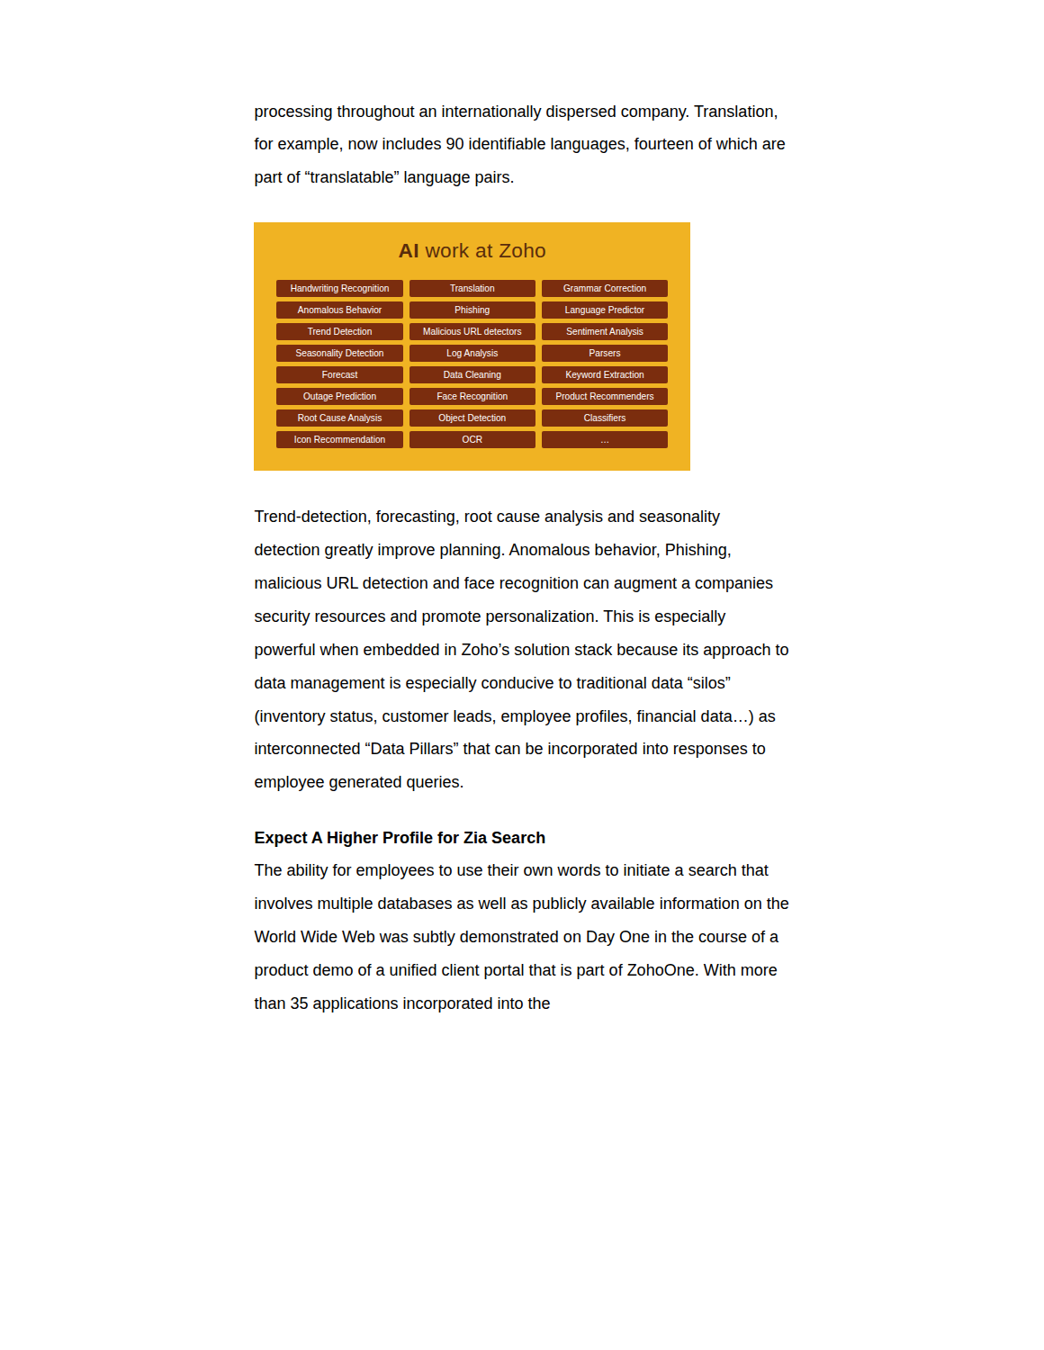processing throughout an internationally dispersed company. Translation, for example, now includes 90 identifiable languages, fourteen of which are part of “translatable” language pairs.
AI work at Zoho
| Handwriting Recognition | Translation | Grammar Correction |
| Anomalous Behavior | Phishing | Language Predictor |
| Trend Detection | Malicious URL detectors | Sentiment Analysis |
| Seasonality Detection | Log Analysis | Parsers |
| Forecast | Data Cleaning | Keyword Extraction |
| Outage Prediction | Face Recognition | Product Recommenders |
| Root Cause Analysis | Object Detection | Classifiers |
| Icon Recommendation | OCR | … |
Trend-detection, forecasting, root cause analysis and seasonality detection greatly improve planning. Anomalous behavior, Phishing, malicious URL detection and face recognition can augment a companies security resources and promote personalization. This is especially powerful when embedded in Zoho’s solution stack because its approach to data management is especially conducive to traditional data “silos” (inventory status, customer leads, employee profiles, financial data…) as interconnected “Data Pillars” that can be incorporated into responses to employee generated queries.
Expect A Higher Profile for Zia Search
The ability for employees to use their own words to initiate a search that involves multiple databases as well as publicly available information on the World Wide Web was subtly demonstrated on Day One in the course of a product demo of a unified client portal that is part of ZohoOne. With more than 35 applications incorporated into the